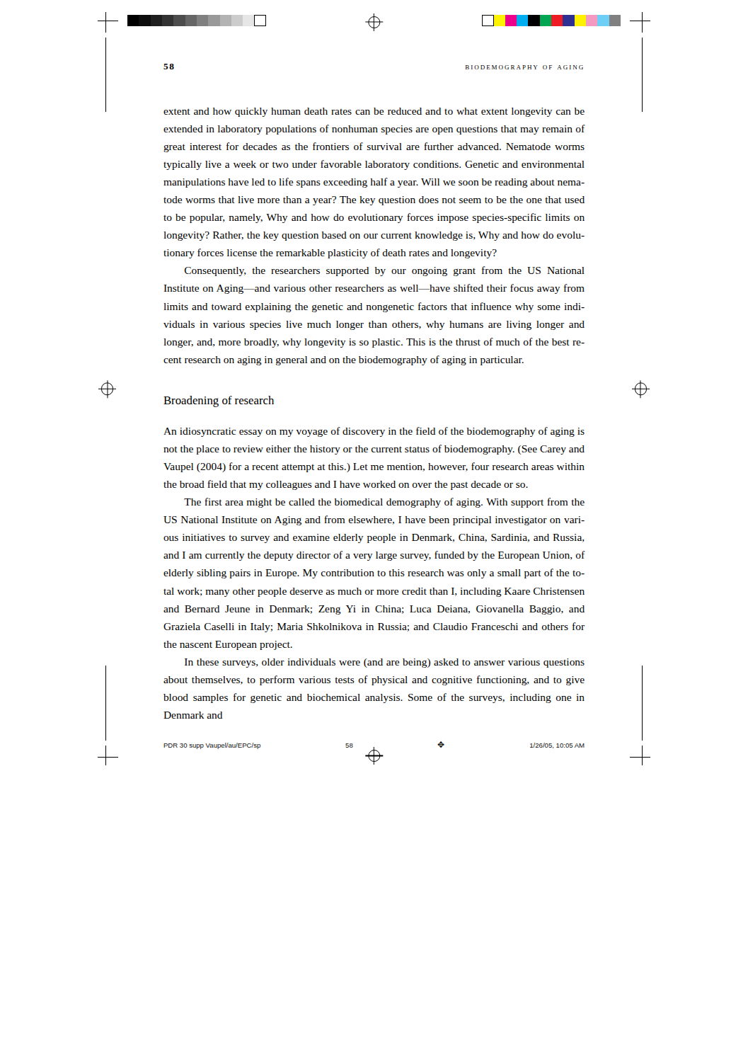58
Biodemography of Aging
extent and how quickly human death rates can be reduced and to what extent longevity can be extended in laboratory populations of nonhuman species are open questions that may remain of great interest for decades as the frontiers of survival are further advanced. Nematode worms typically live a week or two under favorable laboratory conditions. Genetic and environmental manipulations have led to life spans exceeding half a year. Will we soon be reading about nematode worms that live more than a year? The key question does not seem to be the one that used to be popular, namely, Why and how do evolutionary forces impose species-specific limits on longevity? Rather, the key question based on our current knowledge is, Why and how do evolutionary forces license the remarkable plasticity of death rates and longevity?
Consequently, the researchers supported by our ongoing grant from the US National Institute on Aging—and various other researchers as well—have shifted their focus away from limits and toward explaining the genetic and nongenetic factors that influence why some individuals in various species live much longer than others, why humans are living longer and longer, and, more broadly, why longevity is so plastic. This is the thrust of much of the best recent research on aging in general and on the biodemography of aging in particular.
Broadening of research
An idiosyncratic essay on my voyage of discovery in the field of the biodemography of aging is not the place to review either the history or the current status of biodemography. (See Carey and Vaupel (2004) for a recent attempt at this.) Let me mention, however, four research areas within the broad field that my colleagues and I have worked on over the past decade or so.
The first area might be called the biomedical demography of aging. With support from the US National Institute on Aging and from elsewhere, I have been principal investigator on various initiatives to survey and examine elderly people in Denmark, China, Sardinia, and Russia, and I am currently the deputy director of a very large survey, funded by the European Union, of elderly sibling pairs in Europe. My contribution to this research was only a small part of the total work; many other people deserve as much or more credit than I, including Kaare Christensen and Bernard Jeune in Denmark; Zeng Yi in China; Luca Deiana, Giovanella Baggio, and Graziela Caselli in Italy; Maria Shkolnikova in Russia; and Claudio Franceschi and others for the nascent European project.
In these surveys, older individuals were (and are being) asked to answer various questions about themselves, to perform various tests of physical and cognitive functioning, and to give blood samples for genetic and biochemical analysis. Some of the surveys, including one in Denmark and
PDR 30 supp Vaupel/au/EPC/sp
58
✥
1/26/05, 10:05 AM